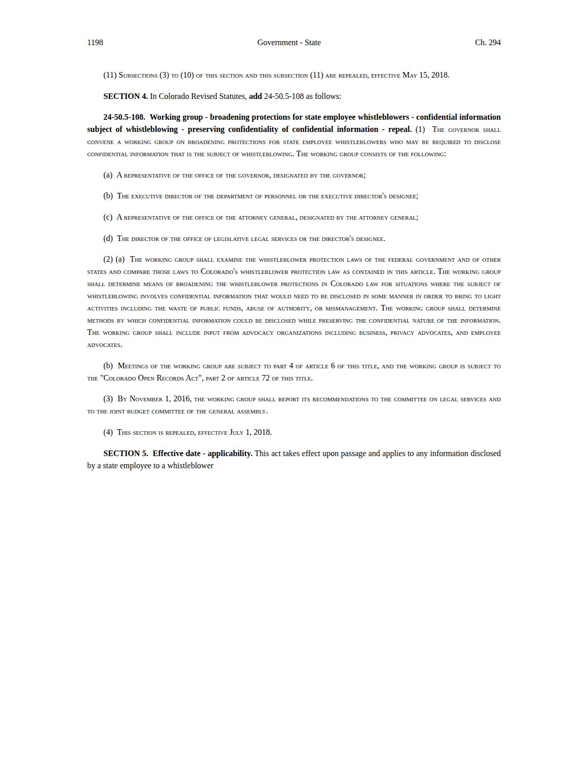1198 Government - State Ch. 294
(11) Subsections (3) to (10) of this section and this subsection (11) are repealed, effective May 15, 2018.
SECTION 4. In Colorado Revised Statutes, add 24-50.5-108 as follows:
24-50.5-108. Working group - broadening protections for state employee whistleblowers - confidential information subject of whistleblowing - preserving confidentiality of confidential information - repeal. (1) The governor shall convene a working group on broadening protections for state employee whistleblowers who may be required to disclose confidential information that is the subject of whistleblowing. The working group consists of the following:
(a) A representative of the office of the governor, designated by the governor;
(b) The executive director of the department of personnel or the executive director's designee;
(c) A representative of the office of the attorney general, designated by the attorney general;
(d) The director of the office of legislative legal services or the director's designee.
(2) (a) The working group shall examine the whistleblower protection laws of the federal government and of other states and compare those laws to Colorado's whistleblower protection law as contained in this article. The working group shall determine means of broadening the whistleblower protections in Colorado law for situations where the subject of whistleblowing involves confidential information that would need to be disclosed in some manner in order to bring to light activities including the waste of public funds, abuse of authority, or mismanagement. The working group shall determine methods by which confidential information could be disclosed while preserving the confidential nature of the information. The working group shall include input from advocacy organizations including business, privacy advocates, and employee advocates.
(b) Meetings of the working group are subject to part 4 of article 6 of this title, and the working group is subject to the "Colorado Open Records Act", part 2 of article 72 of this title.
(3) By November 1, 2016, the working group shall report its recommendations to the committee on legal services and to the joint budget committee of the general assembly.
(4) This section is repealed, effective July 1, 2018.
SECTION 5. Effective date - applicability. This act takes effect upon passage and applies to any information disclosed by a state employee to a whistleblower